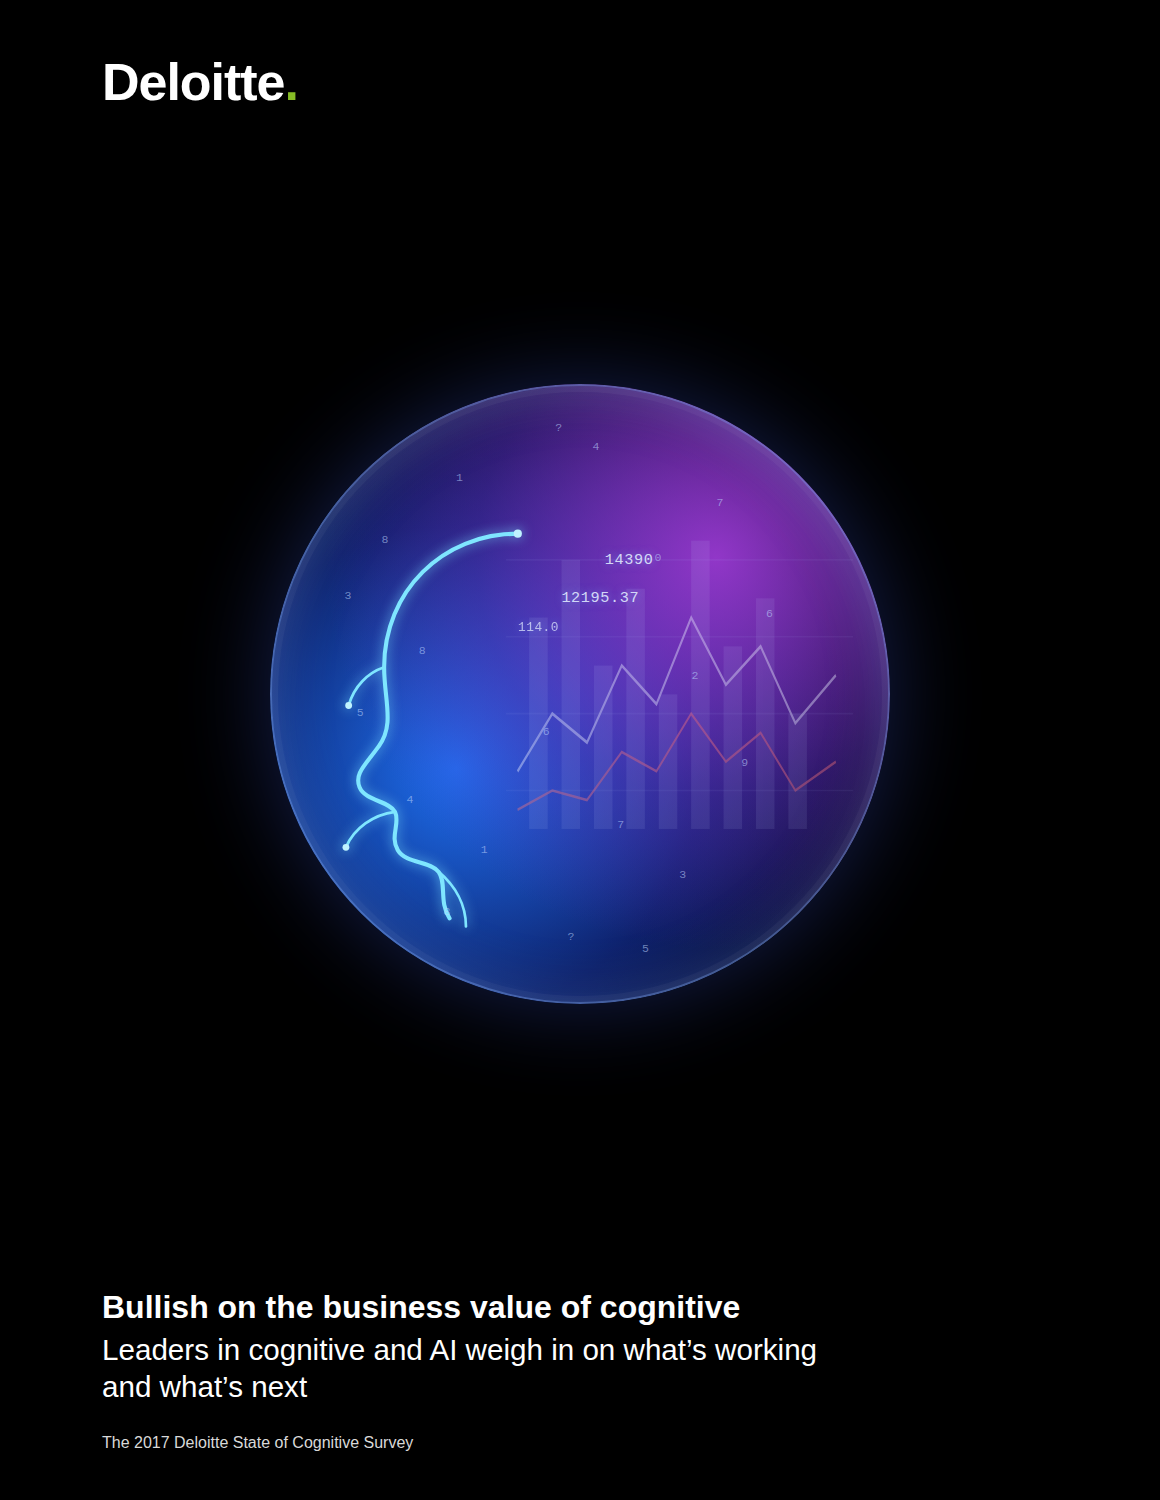Deloitte.
? 4 1 7 8 0 3 6 8 2 5 6 9 4 7 1 3 8 ? 5
14390 12195.37 114.0
Bullish on the business value of cognitive
Leaders in cognitive and AI weigh in on what’s working and what’s next
The 2017 Deloitte State of Cognitive Survey